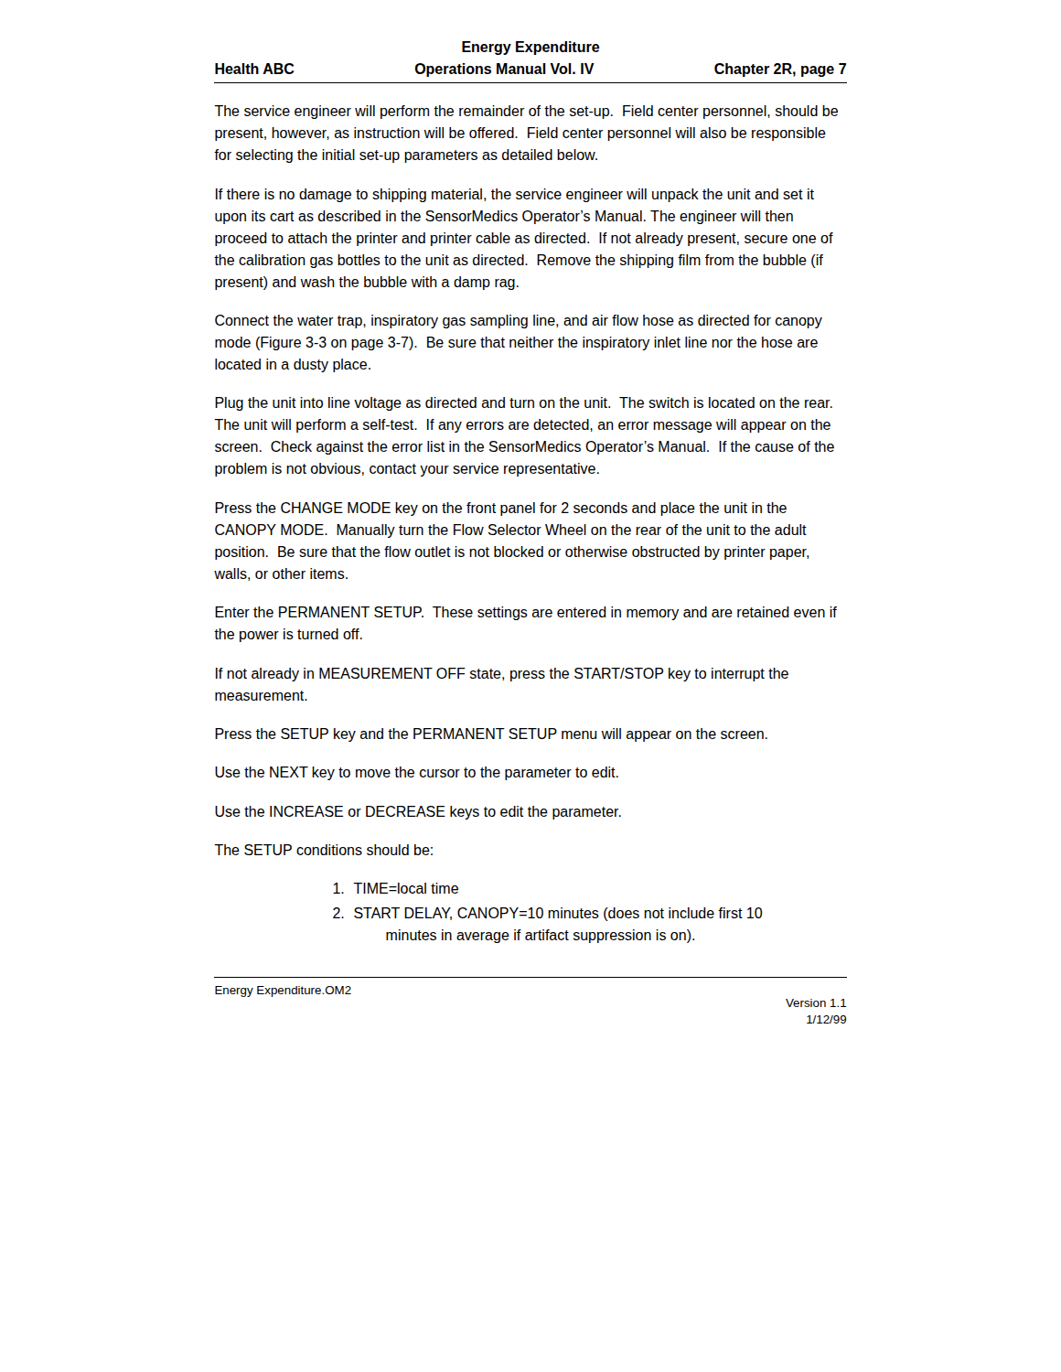Energy Expenditure
Health ABC Operations Manual Vol. IV Chapter 2R, page 7
The service engineer will perform the remainder of the set-up. Field center personnel, should be present, however, as instruction will be offered. Field center personnel will also be responsible for selecting the initial set-up parameters as detailed below.
If there is no damage to shipping material, the service engineer will unpack the unit and set it upon its cart as described in the SensorMedics Operator’s Manual. The engineer will then proceed to attach the printer and printer cable as directed. If not already present, secure one of the calibration gas bottles to the unit as directed. Remove the shipping film from the bubble (if present) and wash the bubble with a damp rag.
Connect the water trap, inspiratory gas sampling line, and air flow hose as directed for canopy mode (Figure 3-3 on page 3-7). Be sure that neither the inspiratory inlet line nor the hose are located in a dusty place.
Plug the unit into line voltage as directed and turn on the unit. The switch is located on the rear. The unit will perform a self-test. If any errors are detected, an error message will appear on the screen. Check against the error list in the SensorMedics Operator’s Manual. If the cause of the problem is not obvious, contact your service representative.
Press the CHANGE MODE key on the front panel for 2 seconds and place the unit in the CANOPY MODE. Manually turn the Flow Selector Wheel on the rear of the unit to the adult position. Be sure that the flow outlet is not blocked or otherwise obstructed by printer paper, walls, or other items.
Enter the PERMANENT SETUP. These settings are entered in memory and are retained even if the power is turned off.
If not already in MEASUREMENT OFF state, press the START/STOP key to interrupt the measurement.
Press the SETUP key and the PERMANENT SETUP menu will appear on the screen.
Use the NEXT key to move the cursor to the parameter to edit.
Use the INCREASE or DECREASE keys to edit the parameter.
The SETUP conditions should be:
TIME=local time
START DELAY, CANOPY=10 minutes (does not include first 10minutes in average if artifact suppression is on).
Energy Expenditure.OM2
Version 1.1
1/12/99